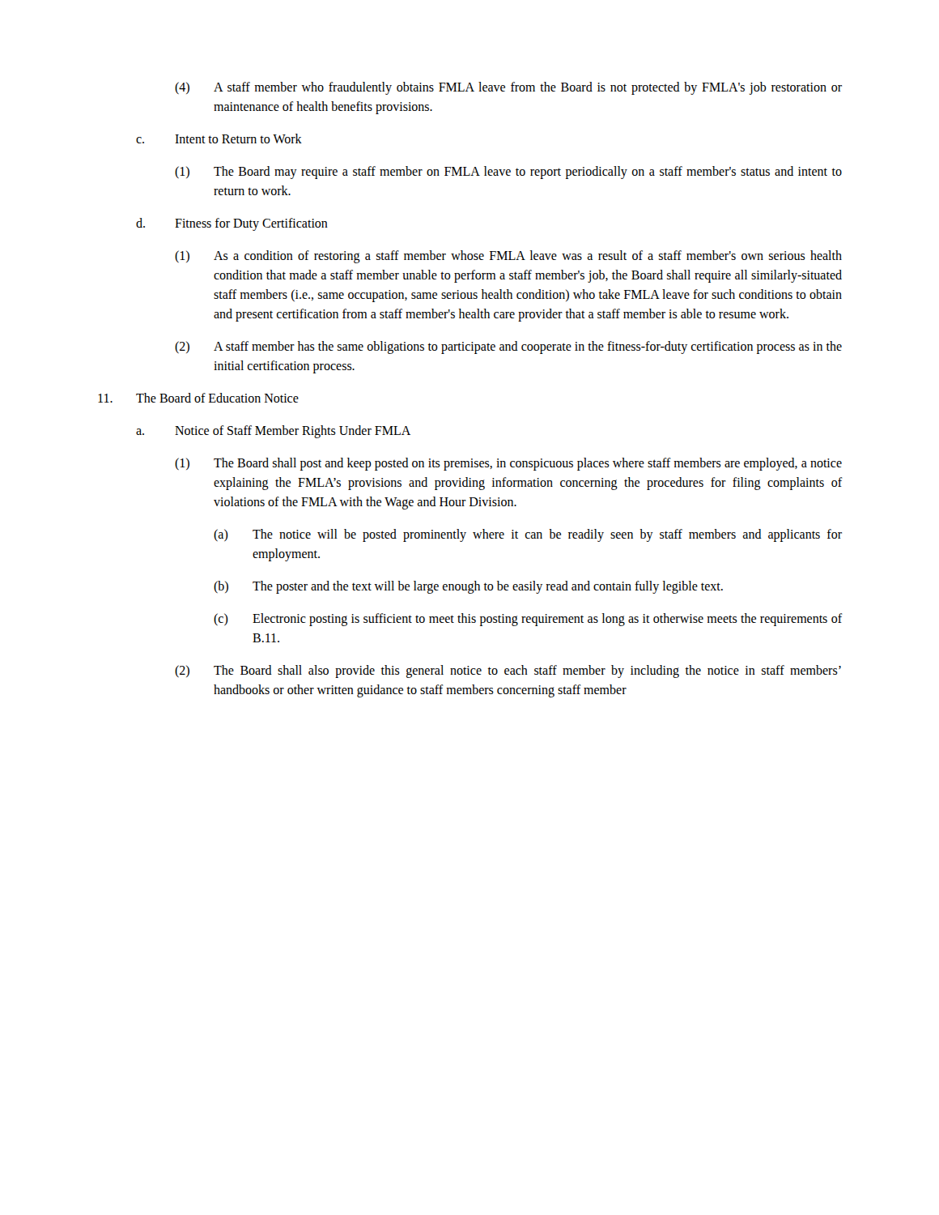(4)
A staff member who fraudulently obtains FMLA leave from the Board is not protected by FMLA's job restoration or maintenance of health benefits provisions.
c.
Intent to Return to Work
(1)
The Board may require a staff member on FMLA leave to report periodically on a staff member's status and intent to return to work.
d.
Fitness for Duty Certification
(1)
As a condition of restoring a staff member whose FMLA leave was a result of a staff member's own serious health condition that made a staff member unable to perform a staff member's job, the Board shall require all similarly-situated staff members (i.e., same occupation, same serious health condition) who take FMLA leave for such conditions to obtain and present certification from a staff member's health care provider that a staff member is able to resume work.
(2)
A staff member has the same obligations to participate and cooperate in the fitness-for-duty certification process as in the initial certification process.
11.
The Board of Education Notice
a.
Notice of Staff Member Rights Under FMLA
(1)
The Board shall post and keep posted on its premises, in conspicuous places where staff members are employed, a notice explaining the FMLA’s provisions and providing information concerning the procedures for filing complaints of violations of the FMLA with the Wage and Hour Division.
(a)
The notice will be posted prominently where it can be readily seen by staff members and applicants for employment.
(b)
The poster and the text will be large enough to be easily read and contain fully legible text.
(c)
Electronic posting is sufficient to meet this posting requirement as long as it otherwise meets the requirements of B.11.
(2)
The Board shall also provide this general notice to each staff member by including the notice in staff members’ handbooks or other written guidance to staff members concerning staff member